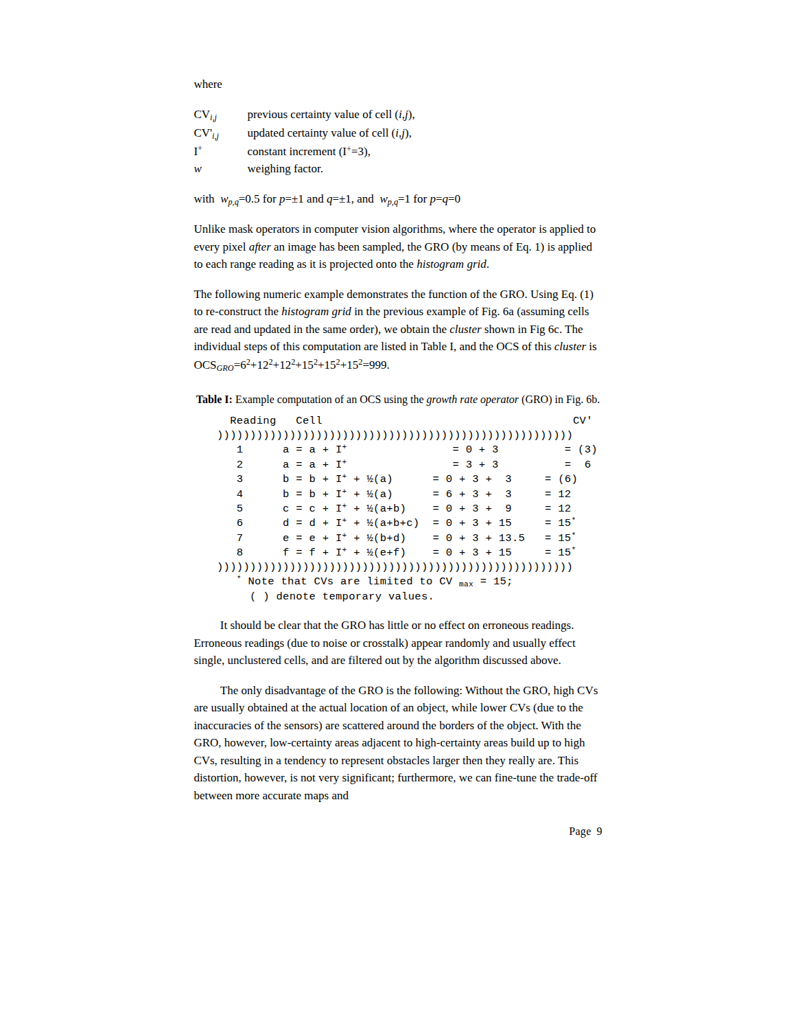where
CVi,j previous certainty value of cell (i,j), CV'i,j updated certainty value of cell (i,j), I+constant increment (I+=3), wweighing factor.
with wp,q=0.5 for p=±1 and q=±1, and wp,q=1 for p=q=0
Unlike mask operators in computer vision algorithms, where the operator is applied to every pixel after an image has been sampled, the GRO (by means of Eq. 1) is applied to each range reading as it is projected onto the histogram grid.
The following numeric example demonstrates the function of the GRO. Using Eq. (1) to re-construct the histogram grid in the previous example of Fig. 6a (assuming cells are read and updated in the same order), we obtain the cluster shown in Fig 6c. The individual steps of this computation are listed in Table I, and the OCS of this cluster is OCSGRO=62+122+122+152+152+152=999.
Table I: Example computation of an OCS using the growth rate operator (GRO) in Fig. 6b.
  Reading   Cell                                      CV'
))))))))))))))))))))))))))))))))))))))))))))))))))))))
   1      a = a + I+                = 0 + 3          = (3)
   2      a = a + I+                = 3 + 3          =  6
   3      b = b + I+ + ½(a)      = 0 + 3 +  3     = (6)
   4      b = b + I+ + ½(a)      = 6 + 3 +  3     = 12
   5      c = c + I+ + ½(a+b)    = 0 + 3 +  9     = 12
   6      d = d + I+ + ½(a+b+c)  = 0 + 3 + 15     = 15*
   7      e = e + I+ + ½(b+d)    = 0 + 3 + 13.5   = 15*
   8      f = f + I+ + ½(e+f)    = 0 + 3 + 15     = 15*
))))))))))))))))))))))))))))))))))))))))))))))))))))))
   * Note that CVs are limited to CV max = 15;
     ( ) denote temporary values.
It should be clear that the GRO has little or no effect on erroneous readings. Erroneous readings (due to noise or crosstalk) appear randomly and usually effect single, unclustered cells, and are filtered out by the algorithm discussed above.
The only disadvantage of the GRO is the following: Without the GRO, high CVs are usually obtained at the actual location of an object, while lower CVs (due to the inaccuracies of the sensors) are scattered around the borders of the object. With the GRO, however, low-certainty areas adjacent to high-certainty areas build up to high CVs, resulting in a tendency to represent obstacles larger then they really are. This distortion, however, is not very significant; furthermore, we can fine-tune the trade-off between more accurate maps and
Page 9